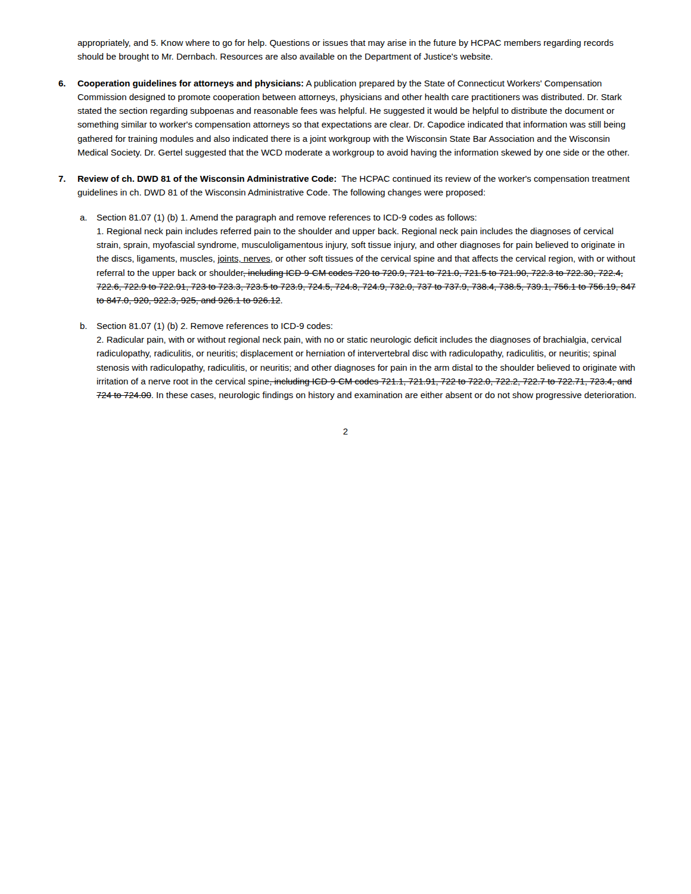appropriately, and 5. Know where to go for help. Questions or issues that may arise in the future by HCPAC members regarding records should be brought to Mr. Dernbach. Resources are also available on the Department of Justice's website.
Cooperation guidelines for attorneys and physicians: A publication prepared by the State of Connecticut Workers' Compensation Commission designed to promote cooperation between attorneys, physicians and other health care practitioners was distributed. Dr. Stark stated the section regarding subpoenas and reasonable fees was helpful. He suggested it would be helpful to distribute the document or something similar to worker's compensation attorneys so that expectations are clear. Dr. Capodice indicated that information was still being gathered for training modules and also indicated there is a joint workgroup with the Wisconsin State Bar Association and the Wisconsin Medical Society. Dr. Gertel suggested that the WCD moderate a workgroup to avoid having the information skewed by one side or the other.
Review of ch. DWD 81 of the Wisconsin Administrative Code: The HCPAC continued its review of the worker's compensation treatment guidelines in ch. DWD 81 of the Wisconsin Administrative Code. The following changes were proposed:
Section 81.07 (1) (b) 1. Amend the paragraph and remove references to ICD-9 codes as follows:
1. Regional neck pain includes referred pain to the shoulder and upper back. Regional neck pain includes the diagnoses of cervical strain, sprain, myofascial syndrome, musculoligamentous injury, soft tissue injury, and other diagnoses for pain believed to originate in the discs, ligaments, muscles, joints, nerves, or other soft tissues of the cervical spine and that affects the cervical region, with or without referral to the upper back or shoulder, including ICD-9-CM codes 720 to 720.9, 721 to 721.0, 721.5 to 721.90, 722.3 to 722.30, 722.4, 722.6, 722.9 to 722.91, 723 to 723.3, 723.5 to 723.9, 724.5, 724.8, 724.9, 732.0, 737 to 737.9, 738.4, 738.5, 739.1, 756.1 to 756.19, 847 to 847.0, 920, 922.3, 925, and 926.1 to 926.12.
Section 81.07 (1) (b) 2. Remove references to ICD-9 codes:
2. Radicular pain, with or without regional neck pain, with no or static neurologic deficit includes the diagnoses of brachialgia, cervical radiculopathy, radiculitis, or neuritis; displacement or herniation of intervertebral disc with radiculopathy, radiculitis, or neuritis; spinal stenosis with radiculopathy, radiculitis, or neuritis; and other diagnoses for pain in the arm distal to the shoulder believed to originate with irritation of a nerve root in the cervical spine, including ICD-9-CM codes 721.1, 721.91, 722 to 722.0, 722.2, 722.7 to 722.71, 723.4, and 724 to 724.00. In these cases, neurologic findings on history and examination are either absent or do not show progressive deterioration.
2